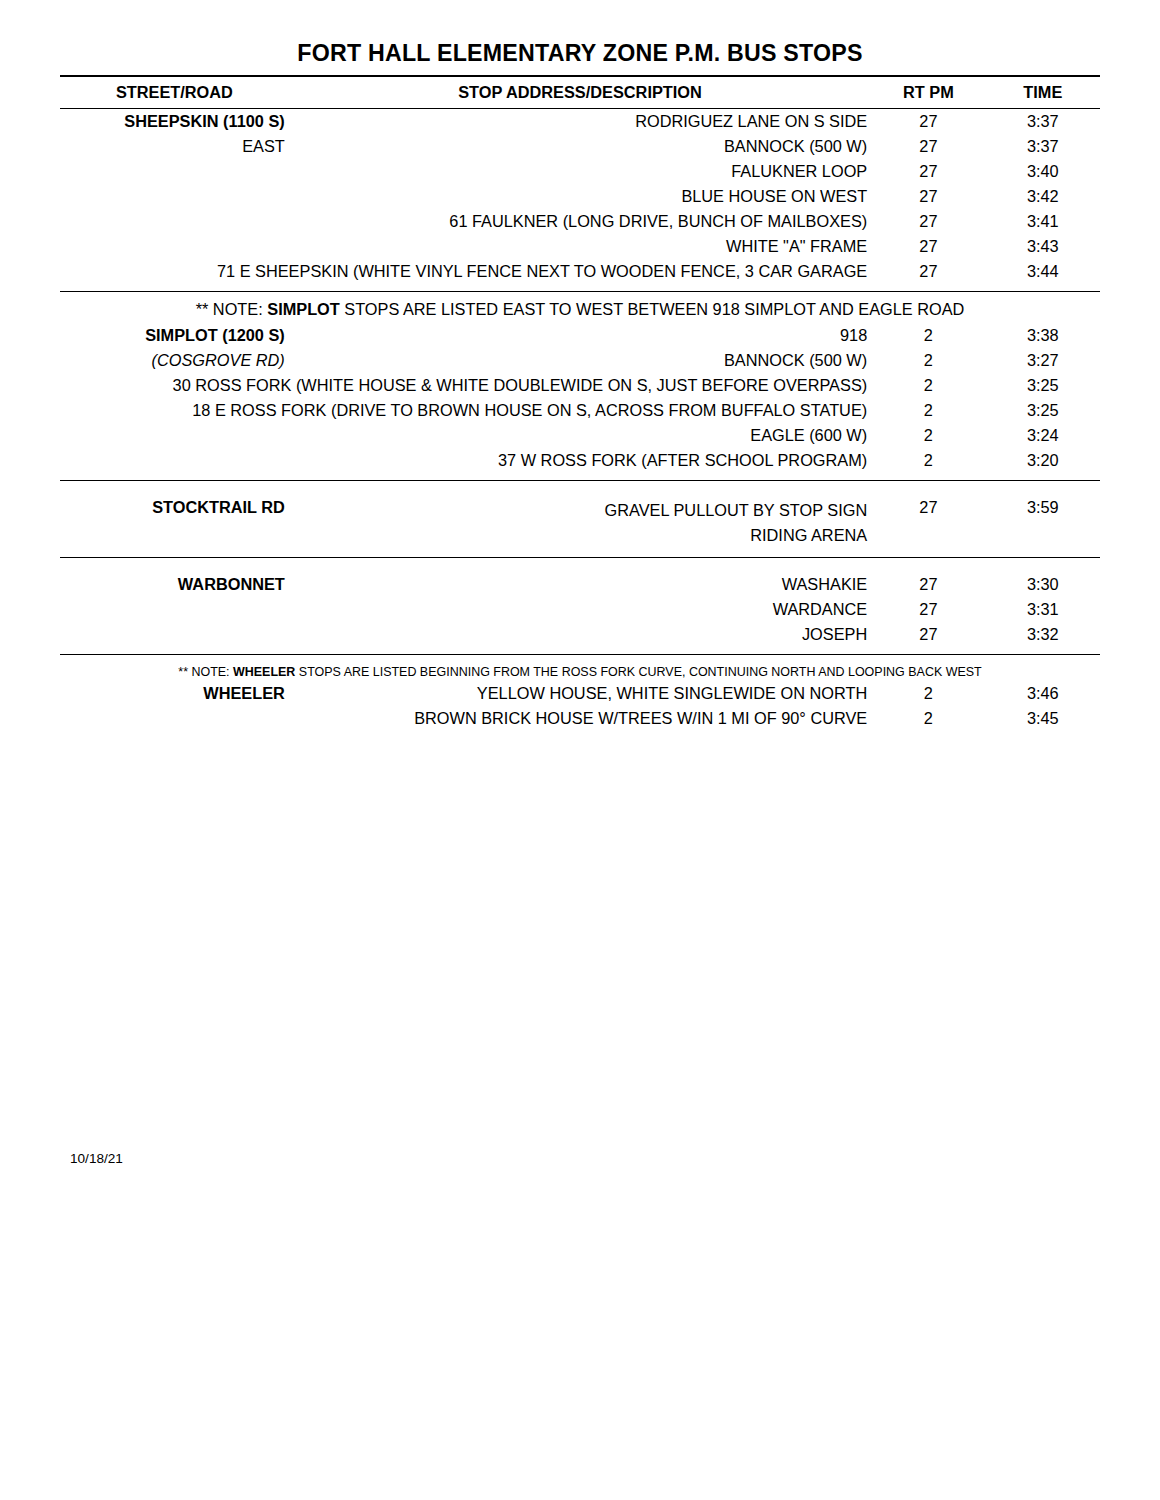FORT HALL ELEMENTARY ZONE P.M. BUS STOPS
| STREET/ROAD | STOP ADDRESS/DESCRIPTION | RT PM | TIME |
| --- | --- | --- | --- |
| SHEEPSKIN (1100 S) | RODRIGUEZ LANE ON S SIDE | 27 | 3:37 |
| EAST | BANNOCK (500 W) | 27 | 3:37 |
| | FALUKNER LOOP | 27 | 3:40 |
| | BLUE HOUSE ON WEST | 27 | 3:42 |
| 61 FAULKNER (LONG DRIVE, BUNCH OF MAILBOXES) | 27 | 3:41 |
| | WHITE "A" FRAME | 27 | 3:43 |
| 71 E SHEEPSKIN (WHITE VINYL FENCE NEXT TO WOODEN FENCE, 3 CAR GARAGE | 27 | 3:44 |
| ** NOTE: SIMPLOT STOPS ARE LISTED EAST TO WEST BETWEEN 918 SIMPLOT AND EAGLE ROAD |
| SIMPLOT (1200 S) | 918 | 2 | 3:38 |
| (COSGROVE RD) | BANNOCK (500 W) | 2 | 3:27 |
| 30 ROSS FORK (WHITE HOUSE & WHITE DOUBLEWIDE ON S, JUST BEFORE OVERPASS) | 2 | 3:25 |
| 18 E ROSS FORK (DRIVE TO BROWN HOUSE ON S, ACROSS FROM BUFFALO STATUE) | 2 | 3:25 |
| | EAGLE (600 W) | 2 | 3:24 |
| | 37 W ROSS FORK (AFTER SCHOOL PROGRAM) | 2 | 3:20 |
| STOCKTRAIL RD | GRAVEL PULLOUT BY STOP SIGN RIDING ARENA | 27 | 3:59 |
| WARBONNET | WASHAKIE | 27 | 3:30 |
| | WARDANCE | 27 | 3:31 |
| | JOSEPH | 27 | 3:32 |
| ** NOTE: WHEELER STOPS ARE LISTED BEGINNING FROM THE ROSS FORK CURVE, CONTINUING NORTH AND LOOPING BACK WEST |
| WHEELER | YELLOW HOUSE, WHITE SINGLEWIDE ON NORTH | 2 | 3:46 |
| | BROWN BRICK HOUSE W/TREES W/IN 1 MI OF 90° CURVE | 2 | 3:45 |
10/18/21